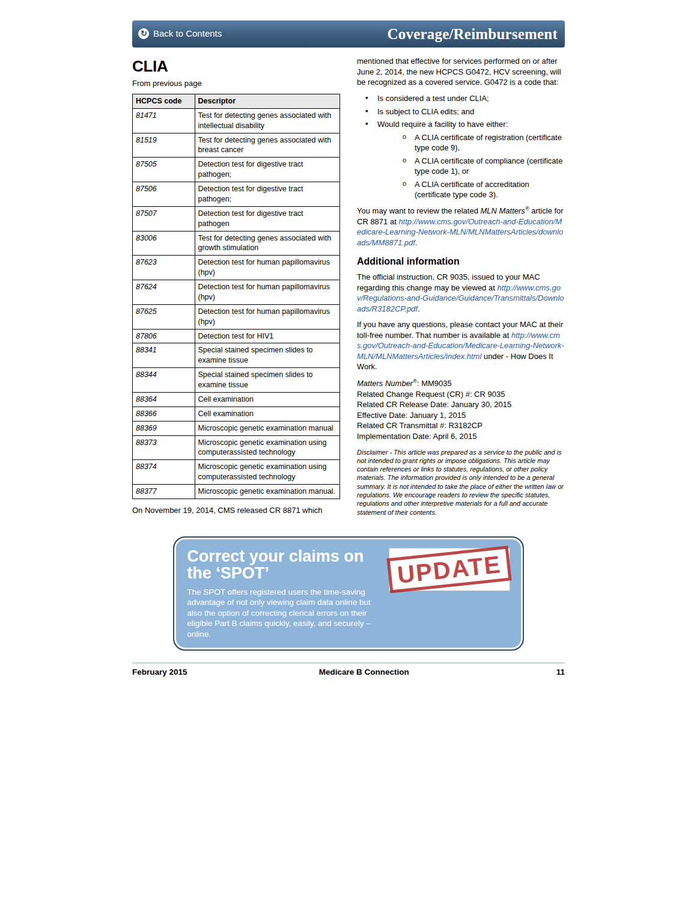↻Back to Contents
Coverage/Reimbursement
CLIA
From previous page
| HCPCS code | Descriptor |
| --- | --- |
| 81471 | Test for detecting genes associated with intellectual disability |
| 81519 | Test for detecting genes associated with breast cancer |
| 87505 | Detection test for digestive tract pathogen; |
| 87506 | Detection test for digestive tract pathogen; |
| 87507 | Detection test for digestive tract pathogen |
| 83006 | Test for detecting genes associated with growth stimulation |
| 87623 | Detection test for human papillomavirus (hpv) |
| 87624 | Detection test for human papillomavirus (hpv) |
| 87625 | Detection test for human papillomavirus (hpv) |
| 87806 | Detection test for HIV1 |
| 88341 | Special stained specimen slides to examine tissue |
| 88344 | Special stained specimen slides to examine tissue |
| 88364 | Cell examination |
| 88366 | Cell examination |
| 88369 | Microscopic genetic examination manual |
| 88373 | Microscopic genetic examination using computerassisted technology |
| 88374 | Microscopic genetic examination using computerassisted technology |
| 88377 | Microscopic genetic examination manual. |
On November 19, 2014, CMS released CR 8871 which
mentioned that effective for services performed on or after June 2, 2014, the new HCPCS G0472, HCV screening, will be recognized as a covered service. G0472 is a code that:
Is considered a test under CLIA;
Is subject to CLIA edits; and
Would require a facility to have either:
A CLIA certificate of registration (certificate type code 9),
A CLIA certificate of compliance (certificate type code 1), or
A CLIA certificate of accreditation (certificate type code 3).
You may want to review the related MLN Matters® article for CR 8871 at http://www.cms.gov/Outreach-and-Education/Medicare-Learning-Network-MLN/MLNMattersArticles/downloads/MM8871.pdf.
Additional information
The official instruction, CR 9035, issued to your MAC regarding this change may be viewed at http://www.cms.gov/Regulations-and-Guidance/Guidance/Transmittals/Downloads/R3182CP.pdf.
If you have any questions, please contact your MAC at their toll-free number. That number is available at http://www.cms.gov/Outreach-and-Education/Medicare-Learning-Network-MLN/MLNMattersArticles/index.html under - How Does It Work.
Matters Number®: MM9035 Related Change Request (CR) #: CR 9035 Related CR Release Date: January 30, 2015 Effective Date: January 1, 2015 Related CR Transmittal #: R3182CP Implementation Date: April 6, 2015
Disclaimer - This article was prepared as a service to the public and is not intended to grant rights or impose obligations. This article may contain references or links to statutes, regulations, or other policy materials. The information provided is only intended to be a general summary. It is not intended to take the place of either the written law or regulations. We encourage readers to review the specific statutes, regulations and other interpretive materials for a full and accurate statement of their contents.
Correct your claims on the ‘SPOT’
The SPOT offers registered users the time-saving advantage of not only viewing claim data online but also the option of correcting clerical errors on their eligible Part B claims quickly, easily, and securely – online.
UPDATE
February 2015
Medicare B Connection
11